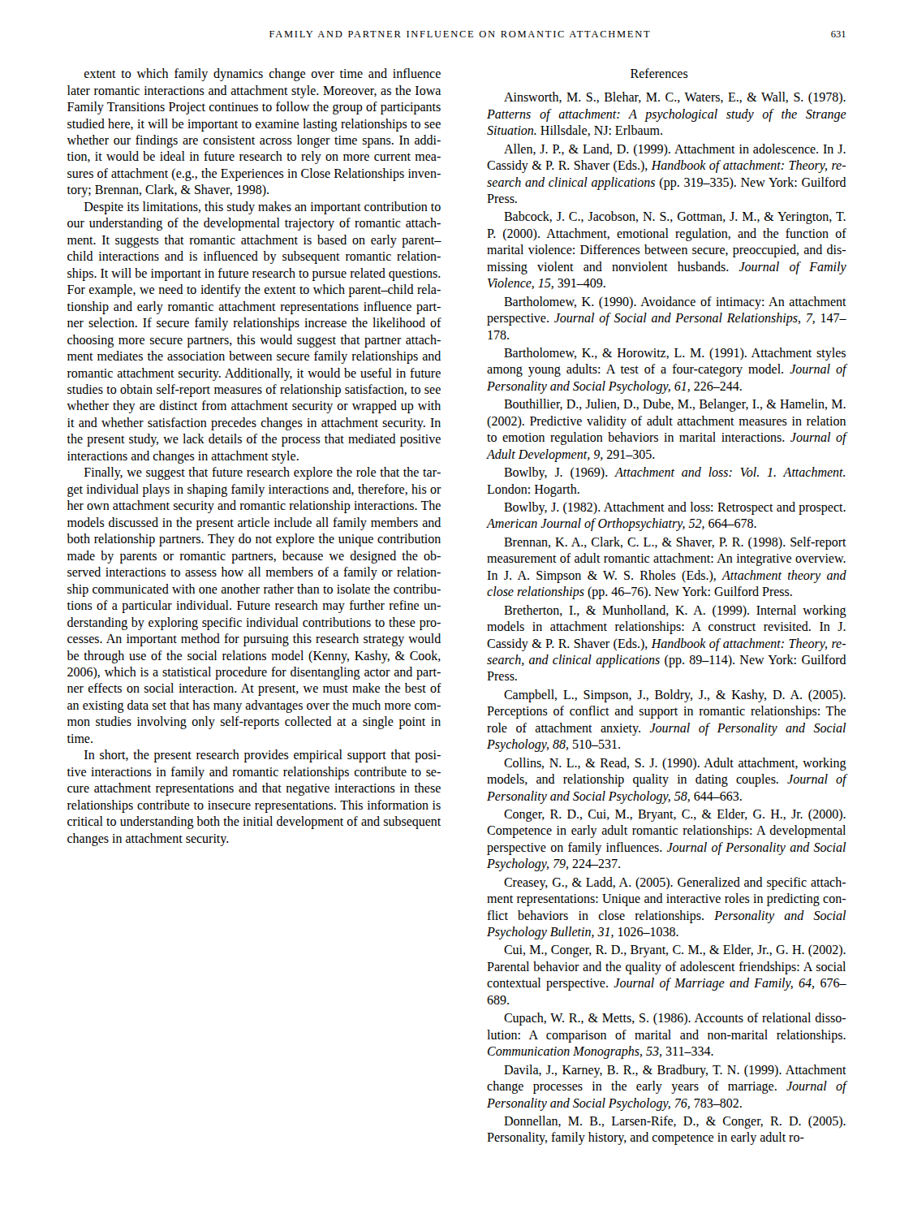Family and Partner Influence on Romantic Attachment 631
extent to which family dynamics change over time and influence later romantic interactions and attachment style. Moreover, as the Iowa Family Transitions Project continues to follow the group of participants studied here, it will be important to examine lasting relationships to see whether our findings are consistent across longer time spans. In addition, it would be ideal in future research to rely on more current measures of attachment (e.g., the Experiences in Close Relationships inventory; Brennan, Clark, & Shaver, 1998).
Despite its limitations, this study makes an important contribution to our understanding of the developmental trajectory of romantic attachment. It suggests that romantic attachment is based on early parent–child interactions and is influenced by subsequent romantic relationships. It will be important in future research to pursue related questions. For example, we need to identify the extent to which parent–child relationship and early romantic attachment representations influence partner selection. If secure family relationships increase the likelihood of choosing more secure partners, this would suggest that partner attachment mediates the association between secure family relationships and romantic attachment security. Additionally, it would be useful in future studies to obtain self-report measures of relationship satisfaction, to see whether they are distinct from attachment security or wrapped up with it and whether satisfaction precedes changes in attachment security. In the present study, we lack details of the process that mediated positive interactions and changes in attachment style.
Finally, we suggest that future research explore the role that the target individual plays in shaping family interactions and, therefore, his or her own attachment security and romantic relationship interactions. The models discussed in the present article include all family members and both relationship partners. They do not explore the unique contribution made by parents or romantic partners, because we designed the observed interactions to assess how all members of a family or relationship communicated with one another rather than to isolate the contributions of a particular individual. Future research may further refine understanding by exploring specific individual contributions to these processes. An important method for pursuing this research strategy would be through use of the social relations model (Kenny, Kashy, & Cook, 2006), which is a statistical procedure for disentangling actor and partner effects on social interaction. At present, we must make the best of an existing data set that has many advantages over the much more common studies involving only self-reports collected at a single point in time.
In short, the present research provides empirical support that positive interactions in family and romantic relationships contribute to secure attachment representations and that negative interactions in these relationships contribute to insecure representations. This information is critical to understanding both the initial development of and subsequent changes in attachment security.
References
Ainsworth, M. S., Blehar, M. C., Waters, E., & Wall, S. (1978). Patterns of attachment: A psychological study of the Strange Situation. Hillsdale, NJ: Erlbaum.
Allen, J. P., & Land, D. (1999). Attachment in adolescence. In J. Cassidy & P. R. Shaver (Eds.), Handbook of attachment: Theory, research and clinical applications (pp. 319–335). New York: Guilford Press.
Babcock, J. C., Jacobson, N. S., Gottman, J. M., & Yerington, T. P. (2000). Attachment, emotional regulation, and the function of marital violence: Differences between secure, preoccupied, and dismissing violent and nonviolent husbands. Journal of Family Violence, 15, 391–409.
Bartholomew, K. (1990). Avoidance of intimacy: An attachment perspective. Journal of Social and Personal Relationships, 7, 147–178.
Bartholomew, K., & Horowitz, L. M. (1991). Attachment styles among young adults: A test of a four-category model. Journal of Personality and Social Psychology, 61, 226–244.
Bouthillier, D., Julien, D., Dube, M., Belanger, I., & Hamelin, M. (2002). Predictive validity of adult attachment measures in relation to emotion regulation behaviors in marital interactions. Journal of Adult Development, 9, 291–305.
Bowlby, J. (1969). Attachment and loss: Vol. 1. Attachment. London: Hogarth.
Bowlby, J. (1982). Attachment and loss: Retrospect and prospect. American Journal of Orthopsychiatry, 52, 664–678.
Brennan, K. A., Clark, C. L., & Shaver, P. R. (1998). Self-report measurement of adult romantic attachment: An integrative overview. In J. A. Simpson & W. S. Rholes (Eds.), Attachment theory and close relationships (pp. 46–76). New York: Guilford Press.
Bretherton, I., & Munholland, K. A. (1999). Internal working models in attachment relationships: A construct revisited. In J. Cassidy & P. R. Shaver (Eds.), Handbook of attachment: Theory, research, and clinical applications (pp. 89–114). New York: Guilford Press.
Campbell, L., Simpson, J., Boldry, J., & Kashy, D. A. (2005). Perceptions of conflict and support in romantic relationships: The role of attachment anxiety. Journal of Personality and Social Psychology, 88, 510–531.
Collins, N. L., & Read, S. J. (1990). Adult attachment, working models, and relationship quality in dating couples. Journal of Personality and Social Psychology, 58, 644–663.
Conger, R. D., Cui, M., Bryant, C., & Elder, G. H., Jr. (2000). Competence in early adult romantic relationships: A developmental perspective on family influences. Journal of Personality and Social Psychology, 79, 224–237.
Creasey, G., & Ladd, A. (2005). Generalized and specific attachment representations: Unique and interactive roles in predicting conflict behaviors in close relationships. Personality and Social Psychology Bulletin, 31, 1026–1038.
Cui, M., Conger, R. D., Bryant, C. M., & Elder, Jr., G. H. (2002). Parental behavior and the quality of adolescent friendships: A social contextual perspective. Journal of Marriage and Family, 64, 676–689.
Cupach, W. R., & Metts, S. (1986). Accounts of relational dissolution: A comparison of marital and non-marital relationships. Communication Monographs, 53, 311–334.
Davila, J., Karney, B. R., & Bradbury, T. N. (1999). Attachment change processes in the early years of marriage. Journal of Personality and Social Psychology, 76, 783–802.
Donnellan, M. B., Larsen-Rife, D., & Conger, R. D. (2005). Personality, family history, and competence in early adult ro-